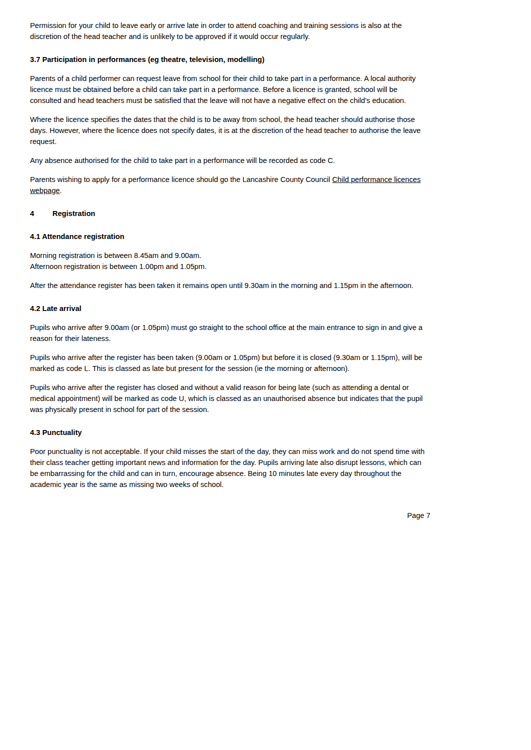Permission for your child to leave early or arrive late in order to attend coaching and training sessions is also at the discretion of the head teacher and is unlikely to be approved if it would occur regularly.
3.7 Participation in performances (eg theatre, television, modelling)
Parents of a child performer can request leave from school for their child to take part in a performance. A local authority licence must be obtained before a child can take part in a performance. Before a licence is granted, school will be consulted and head teachers must be satisfied that the leave will not have a negative effect on the child's education.
Where the licence specifies the dates that the child is to be away from school, the head teacher should authorise those days. However, where the licence does not specify dates, it is at the discretion of the head teacher to authorise the leave request.
Any absence authorised for the child to take part in a performance will be recorded as code C.
Parents wishing to apply for a performance licence should go the Lancashire County Council Child performance licences webpage.
4 Registration
4.1 Attendance registration
Morning registration is between 8.45am and 9.00am.
Afternoon registration is between 1.00pm and 1.05pm.
After the attendance register has been taken it remains open until 9.30am in the morning and 1.15pm in the afternoon.
4.2 Late arrival
Pupils who arrive after 9.00am (or 1.05pm) must go straight to the school office at the main entrance to sign in and give a reason for their lateness.
Pupils who arrive after the register has been taken (9.00am or 1.05pm) but before it is closed (9.30am or 1.15pm), will be marked as code L. This is classed as late but present for the session (ie the morning or afternoon).
Pupils who arrive after the register has closed and without a valid reason for being late (such as attending a dental or medical appointment) will be marked as code U, which is classed as an unauthorised absence but indicates that the pupil was physically present in school for part of the session.
4.3 Punctuality
Poor punctuality is not acceptable. If your child misses the start of the day, they can miss work and do not spend time with their class teacher getting important news and information for the day. Pupils arriving late also disrupt lessons, which can be embarrassing for the child and can in turn, encourage absence. Being 10 minutes late every day throughout the academic year is the same as missing two weeks of school.
Page 7